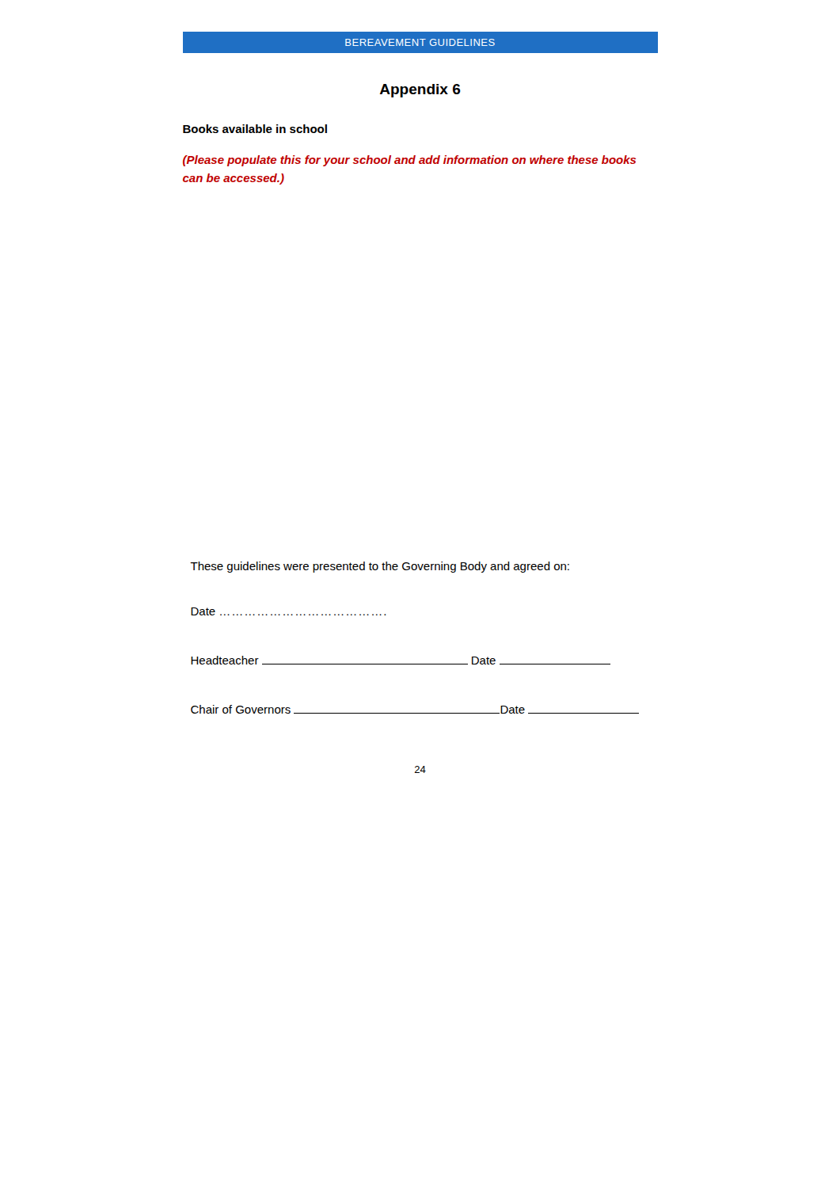BEREAVEMENT GUIDELINES
Appendix 6
Books available in school
(Please populate this for your school and add information on where these books can be accessed.)
These guidelines were presented to the Governing Body and agreed on:
Date ………………………………….
Headteacher Date
Chair of Governors Date
24